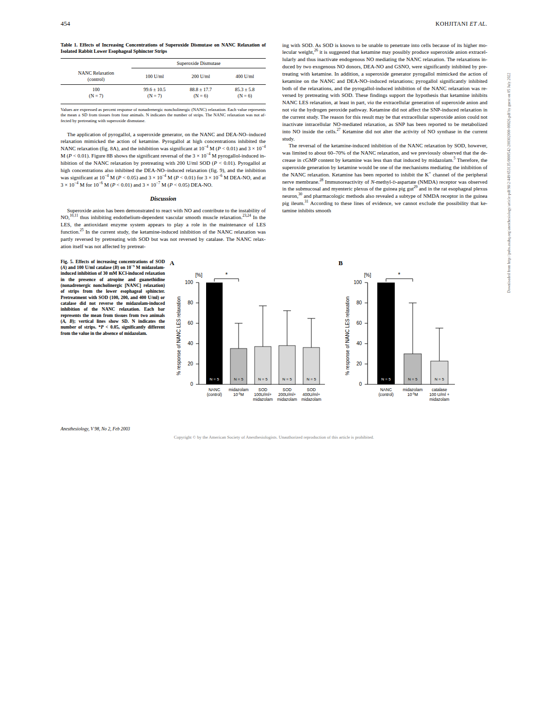454
KOHJITANI ET AL.
Downloaded from http://pubs.asahq.org/anesthesiology/article-pdf/98/2/449/653135/0000542-200302000-00026.pdf by guest on 05 July 2022
Table 1. Effects of Increasing Concentrations of Superoxide Dismutase on NANC Relaxation of Isolated Rabbit Lower Esophageal Sphincter Strips
| | Superoxide Dismutase |
| NANC Relaxation (control) | 100 U/ml | 200 U/ml | 400 U/ml |
| 100 (N = 7) | 99.6 ± 10.5 (N = 7) | 88.8 ± 17.7 (N = 6) | 85.3 ± 5.8 (N = 6) |
Values are expressed as percent response of nonadrenergic noncholinergic (NANC) relaxation. Each value represents the mean ± SD from tissues from four animals. N indicates the number of strips. The NANC relaxation was not affected by pretreating with superoxide dismutase.
The application of pyrogallol, a superoxide generator, on the NANC and DEA-NO–induced relaxation mimicked the action of ketamine. Pyrogallol at high concentrations inhibited the NANC relaxation (fig. 8A), and the inhibition was significant at 10−4 M (P < 0.01) and 3 × 10−4 M (P < 0.01). Figure 8B shows the significant reversal of the 3 × 10−4 M pyrogallol-induced inhibition of the NANC relaxation by pretreating with 200 U/ml SOD (P < 0.01). Pyrogallol at high concentrations also inhibited the DEA-NO–induced relaxation (fig. 9), and the inhibition was significant at 10−4 M (P < 0.05) and 3 × 10−4 M (P < 0.01) for 3 × 10−6 M DEA-NO, and at 3 × 10−4 M for 10−6 M (P < 0.01) and 3 × 10−7 M (P < 0.05) DEA-NO.
Discussion
Superoxide anion has been demonstrated to react with NO and contribute to the instability of NO,10,11 thus inhibiting endothelium-dependent vascular smooth muscle relaxation.23,24 In the LES, the antioxidant enzyme system appears to play a role in the maintenance of LES function.25 In the current study, the ketamine-induced inhibition of the NANC relaxation was partly reversed by pretreating with SOD but was not reversed by catalase. The NANC relaxation itself was not affected by pretreat-
ing with SOD. As SOD is known to be unable to penetrate into cells because of its higher molecular weight,26 it is suggested that ketamine may possibly produce superoxide anion extracellularly and thus inactivate endogenous NO mediating the NANC relaxation. The relaxations induced by two exogenous NO donors, DEA-NO and GSNO, were significantly inhibited by pretreating with ketamine. In addition, a superoxide generator pyrogallol mimicked the action of ketamine on the NANC and DEA-NO–induced relaxations; pyrogallol significantly inhibited both of the relaxations, and the pyrogallol-induced inhibition of the NANC relaxation was reversed by pretreating with SOD. These findings support the hypothesis that ketamine inhibits NANC LES relaxation, at least in part, via the extracellular generation of superoxide anion and not via the hydrogen peroxide pathway. Ketamine did not affect the SNP-induced relaxation in the current study. The reason for this result may be that extracellular superoxide anion could not inactivate intracellular NO-mediated relaxation, as SNP has been reported to be metabolized into NO inside the cells.27 Ketamine did not alter the activity of NO synthase in the current study.
The reversal of the ketamine-induced inhibition of the NANC relaxation by SOD, however, was limited to about 60–70% of the NANC relaxation, and we previously observed that the decrease in cGMP content by ketamine was less than that induced by midazolam.5 Therefore, the superoxide generation by ketamine would be one of the mechanisms mediating the inhibition of the NANC relaxation. Ketamine has been reported to inhibit the K+ channel of the peripheral nerve membrane.28 Immunoreactivity of N-methyl-d-aspartate (NMDA) receptor was observed in the submucosal and myenteric plexus of the guinea pig gut29 and in the rat esophageal plexus neuron,30 and pharmacologic methods also revealed a subtype of NMDA receptor in the guinea pig ileum.31 According to these lines of evidence, we cannot exclude the possibility that ketamine inhibits smooth
Fig. 5. Effects of increasing concentrations of SOD (A) and 100 U/ml catalase (B) on 10−5 M midazolam-induced inhibition of 30 mM KCl-induced relaxation in the presence of atropine and guanethidine (nonadrenergic noncholinergic [NANC] relaxation) of strips from the lower esophageal sphincter. Pretreatment with SOD (100, 200, and 400 U/ml) or catalase did not reverse the midazolam-induced inhibition of the NANC relaxation. Each bar represents the mean from tissues from two animals (A, B); vertical lines show SD. N indicates the number of strips. *P < 0.05, significantly different from the value in the absence of midazolam.
A
0 20 40 60 80 100 % response of NANC LES relaxation [%] N = 5 N = 5 N = 5 N = 5 N = 5 * NANC (control) midazolam 10-5M SOD 100U/ml+ midazolam SOD 200U/ml+ midazolam SOD 400U/ml+ midazolam
B
0 20 40 60 80 100 % response of NANC LES relaxation [%] N = 5 N = 5 N = 5 * NANC (control) midazolam 10-5M catalase 100 U/ml + midazolam
Anesthesiology, V 98, No 2, Feb 2003
Copyright © by the American Society of Anesthesiologists. Unauthorized reproduction of this article is prohibited.